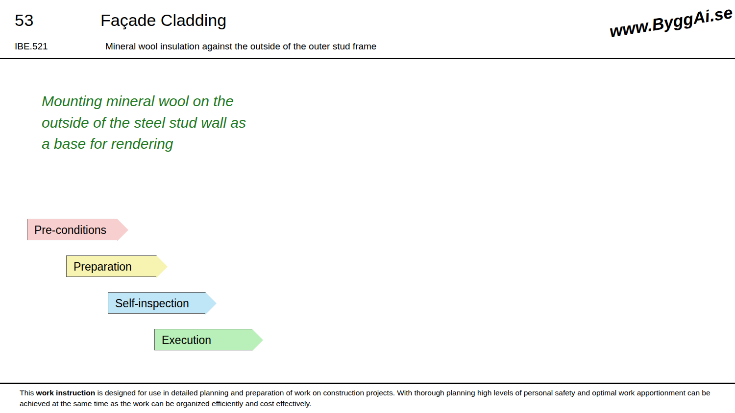53
Façade Cladding
IBE.521
Mineral wool insulation against the outside of the outer stud frame
www.ByggAi.se
Mounting mineral wool on the
outside of the steel stud wall as
a base for rendering
Pre-conditions
Preparation
Self-inspection
Execution
This work instruction is designed for use in detailed planning and preparation of work on construction projects. With thorough planning high levels of personal safety and optimal work apportionment can be achieved at the same time as the work can be organized efficiently and cost effectively.